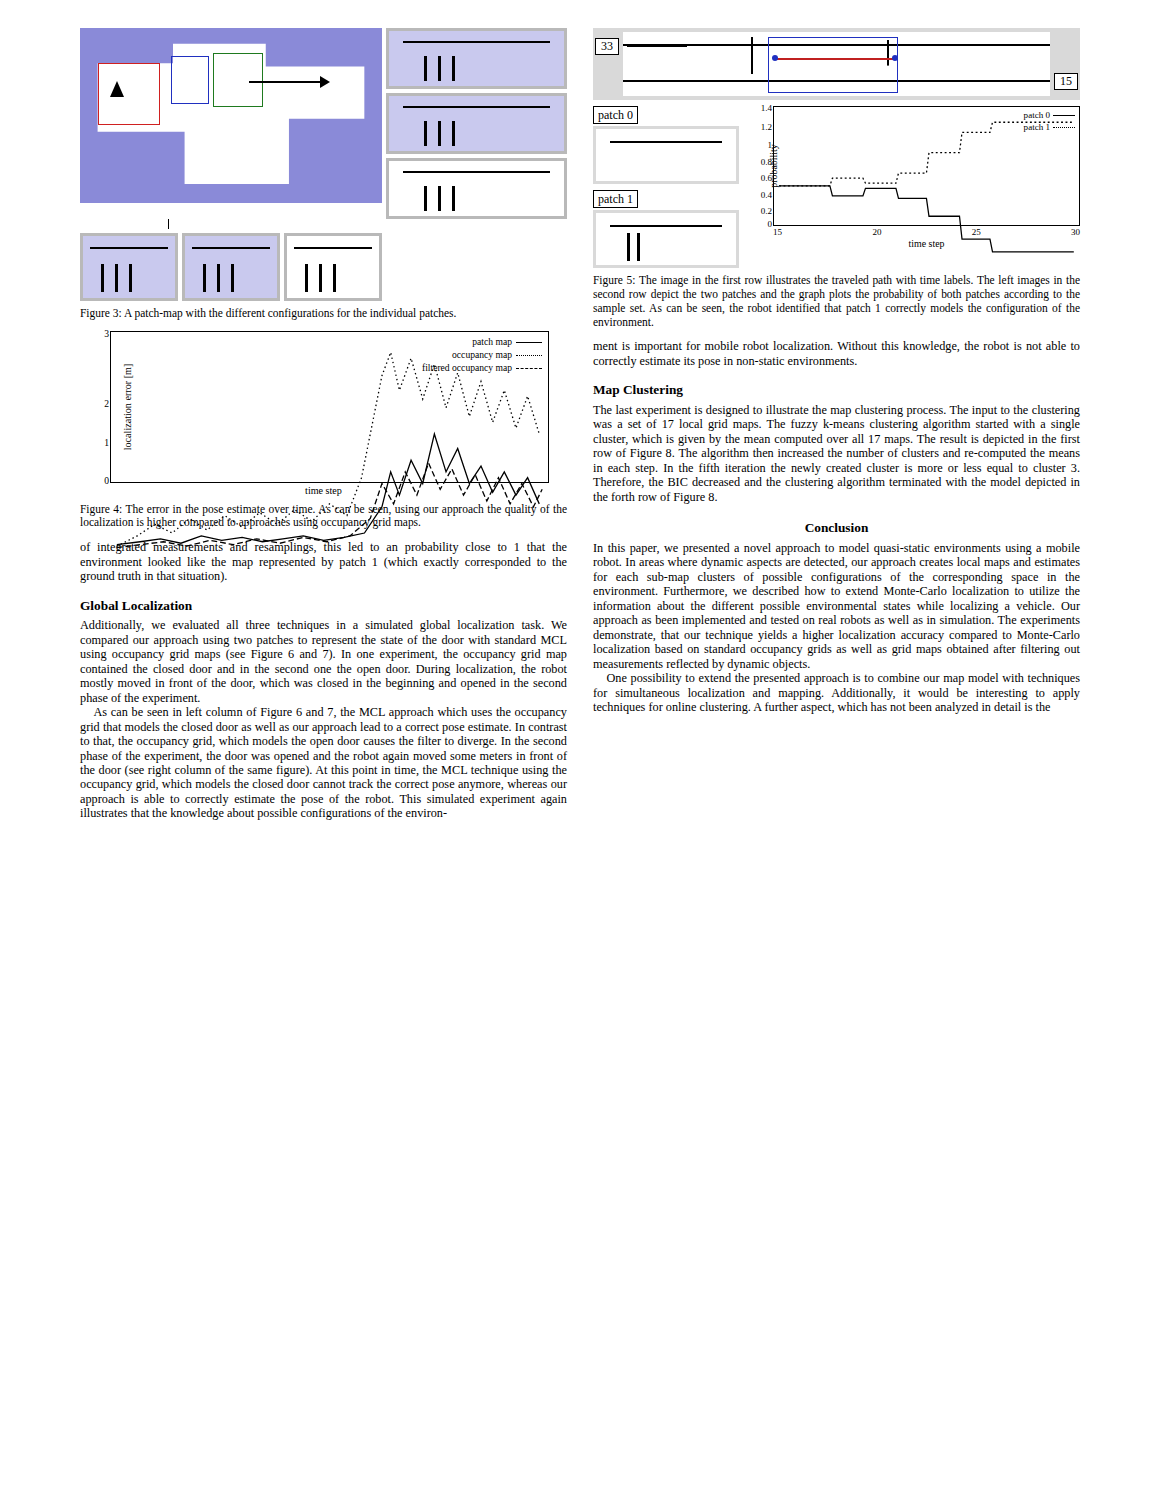Figure 3: A patch-map with the different configurations for the individual patches.
localization error [m]
3 2 1 0
patch map
occupancy map
filtered occupancy map
time step
Figure 4: The error in the pose estimate over time. As can be seen, using our approach the quality of the localization is higher compared to approaches using occupancy grid maps.
of integrated measurements and resamplings, this led to an probability close to 1 that the environment looked like the map represented by patch 1 (which exactly corresponded to the ground truth in that situation).
Global Localization
Additionally, we evaluated all three techniques in a simulated global localization task. We compared our approach using two patches to represent the state of the door with standard MCL using occupancy grid maps (see Figure 6 and 7). In one experiment, the occupancy grid map contained the closed door and in the second one the open door. During localization, the robot mostly moved in front of the door, which was closed in the beginning and opened in the second phase of the experiment.
As can be seen in left column of Figure 6 and 7, the MCL approach which uses the occupancy grid that models the closed door as well as our approach lead to a correct pose estimate. In contrast to that, the occupancy grid, which models the open door causes the filter to diverge. In the second phase of the experiment, the door was opened and the robot again moved some meters in front of the door (see right column of the same figure). At this point in time, the MCL technique using the occupancy grid, which models the closed door cannot track the correct pose anymore, whereas our approach is able to correctly estimate the pose of the robot. This simulated experiment again illustrates that the knowledge about possible configurations of the environ-
33
15
patch 0
patch 1
probability
1.4 1.2 1 0.8 0.6 0.4 0.2 0
patch 0
patch 1
15202530
time step
Figure 5: The image in the first row illustrates the traveled path with time labels. The left images in the second row depict the two patches and the graph plots the probability of both patches according to the sample set. As can be seen, the robot identified that patch 1 correctly models the configuration of the environment.
ment is important for mobile robot localization. Without this knowledge, the robot is not able to correctly estimate its pose in non-static environments.
Map Clustering
The last experiment is designed to illustrate the map clustering process. The input to the clustering was a set of 17 local grid maps. The fuzzy k-means clustering algorithm started with a single cluster, which is given by the mean computed over all 17 maps. The result is depicted in the first row of Figure 8. The algorithm then increased the number of clusters and re-computed the means in each step. In the fifth iteration the newly created cluster is more or less equal to cluster 3. Therefore, the BIC decreased and the clustering algorithm terminated with the model depicted in the forth row of Figure 8.
Conclusion
In this paper, we presented a novel approach to model quasi-static environments using a mobile robot. In areas where dynamic aspects are detected, our approach creates local maps and estimates for each sub-map clusters of possible configurations of the corresponding space in the environment. Furthermore, we described how to extend Monte-Carlo localization to utilize the information about the different possible environmental states while localizing a vehicle. Our approach as been implemented and tested on real robots as well as in simulation. The experiments demonstrate, that our technique yields a higher localization accuracy compared to Monte-Carlo localization based on standard occupancy grids as well as grid maps obtained after filtering out measurements reflected by dynamic objects.
One possibility to extend the presented approach is to combine our map model with techniques for simultaneous localization and mapping. Additionally, it would be interesting to apply techniques for online clustering. A further aspect, which has not been analyzed in detail is the